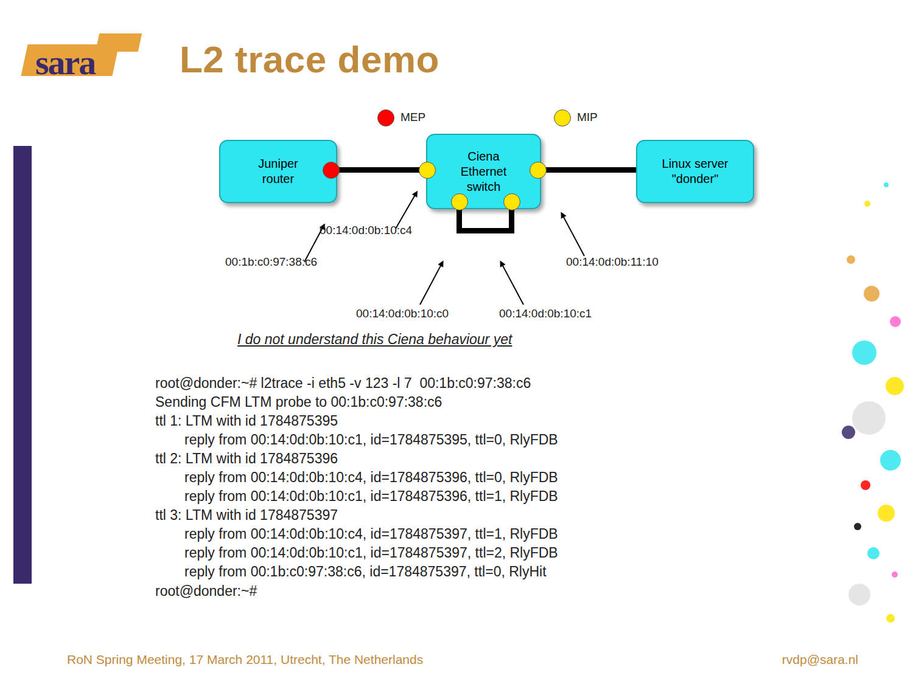sara
L2 trace demo
MEP
MIP
Juniper
router
Ciena
Ethernet
switch
Linux server
"donder"
00:1b:c0:97:38:c6
00:14:0d:0b:10:c4
00:14:0d:0b:10:c0
00:14:0d:0b:10:c1
00:14:0d:0b:11:10
I do not understand this Ciena behaviour yet
root@donder:~# l2trace -i eth5 -v 123 -l 7 00:1b:c0:97:38:c6 Sending CFM LTM probe to 00:1b:c0:97:38:c6 ttl 1: LTM with id 1784875395 reply from 00:14:0d:0b:10:c1, id=1784875395, ttl=0, RlyFDB ttl 2: LTM with id 1784875396 reply from 00:14:0d:0b:10:c4, id=1784875396, ttl=0, RlyFDB reply from 00:14:0d:0b:10:c1, id=1784875396, ttl=1, RlyFDB ttl 3: LTM with id 1784875397 reply from 00:14:0d:0b:10:c4, id=1784875397, ttl=1, RlyFDB reply from 00:14:0d:0b:10:c1, id=1784875397, ttl=2, RlyFDB reply from 00:1b:c0:97:38:c6, id=1784875397, ttl=0, RlyHit root@donder:~#
RoN Spring Meeting, 17 March 2011, Utrecht, The Netherlands
rvdp@sara.nl